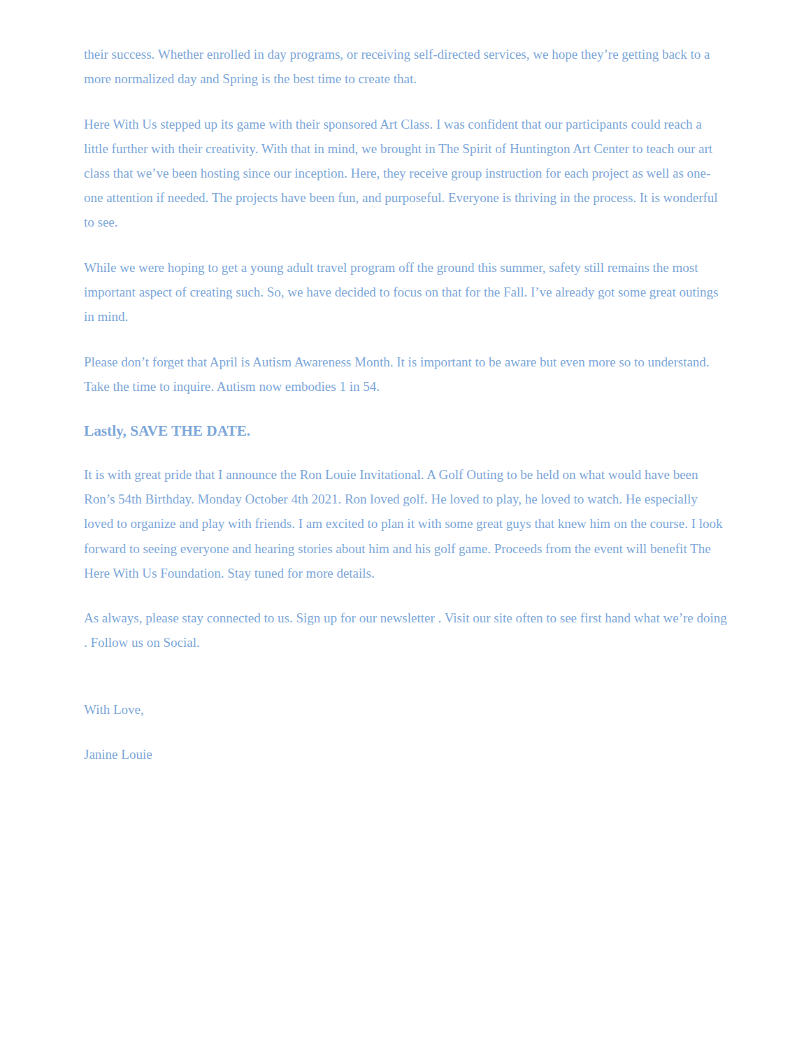their success. Whether enrolled in day programs, or receiving self-directed services, we hope they’re getting back to a more normalized day and Spring is the best time to create that.
Here With Us stepped up its game with their sponsored Art Class. I was confident that our participants could reach a little further with their creativity. With that in mind, we brought in The Spirit of Huntington Art Center to teach our art class that we’ve been hosting since our inception. Here, they receive group instruction for each project as well as one-one attention if needed. The projects have been fun, and purposeful. Everyone is thriving in the process. It is wonderful to see.
While we were hoping to get a young adult travel program off the ground this summer, safety still remains the most important aspect of creating such. So, we have decided to focus on that for the Fall. I’ve already got some great outings in mind.
Please don’t forget that April is Autism Awareness Month. It is important to be aware but even more so to understand. Take the time to inquire. Autism now embodies 1 in 54.
Lastly, SAVE THE DATE.
It is with great pride that I announce the Ron Louie Invitational. A Golf Outing to be held on what would have been Ron’s 54th Birthday. Monday October 4th 2021. Ron loved golf. He loved to play, he loved to watch. He especially loved to organize and play with friends. I am excited to plan it with some great guys that knew him on the course. I look forward to seeing everyone and hearing stories about him and his golf game. Proceeds from the event will benefit The Here With Us Foundation. Stay tuned for more details.
As always, please stay connected to us. Sign up for our newsletter . Visit our site often to see first hand what we’re doing . Follow us on Social.
With Love,
Janine Louie